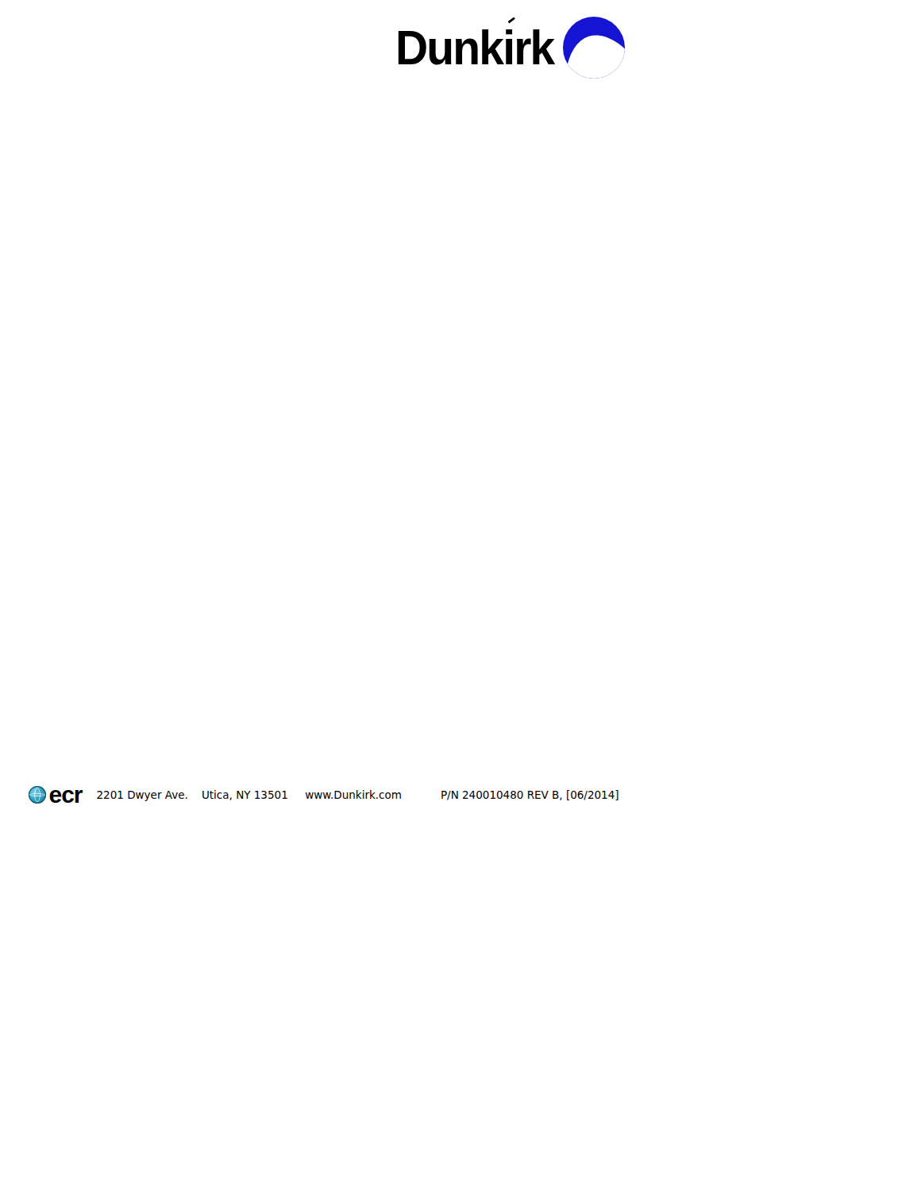Dunkirk
ecr
2201 Dwyer Ave. Utica, NY 13501 www.Dunkirk.com
P/N 240010480 REV B, [06/2014]